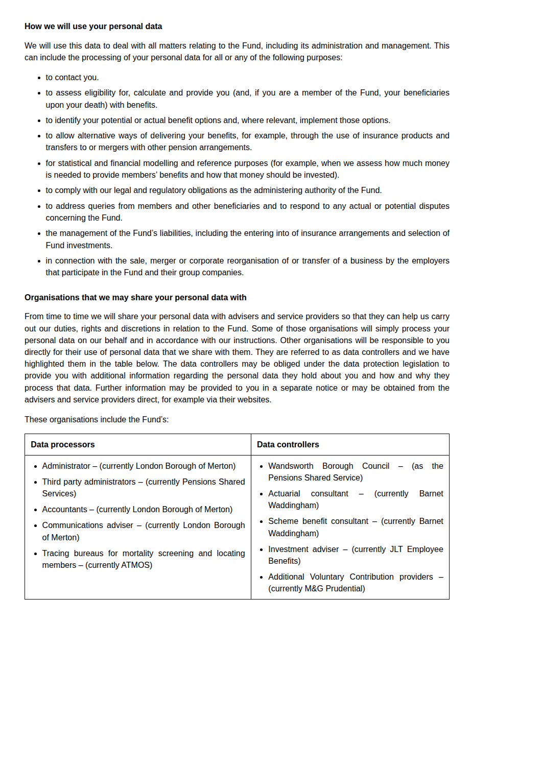How we will use your personal data
We will use this data to deal with all matters relating to the Fund, including its administration and management. This can include the processing of your personal data for all or any of the following purposes:
to contact you.
to assess eligibility for, calculate and provide you (and, if you are a member of the Fund, your beneficiaries upon your death) with benefits.
to identify your potential or actual benefit options and, where relevant, implement those options.
to allow alternative ways of delivering your benefits, for example, through the use of insurance products and transfers to or mergers with other pension arrangements.
for statistical and financial modelling and reference purposes (for example, when we assess how much money is needed to provide members’ benefits and how that money should be invested).
to comply with our legal and regulatory obligations as the administering authority of the Fund.
to address queries from members and other beneficiaries and to respond to any actual or potential disputes concerning the Fund.
the management of the Fund’s liabilities, including the entering into of insurance arrangements and selection of Fund investments.
in connection with the sale, merger or corporate reorganisation of or transfer of a business by the employers that participate in the Fund and their group companies.
Organisations that we may share your personal data with
From time to time we will share your personal data with advisers and service providers so that they can help us carry out our duties, rights and discretions in relation to the Fund. Some of those organisations will simply process your personal data on our behalf and in accordance with our instructions. Other organisations will be responsible to you directly for their use of personal data that we share with them. They are referred to as data controllers and we have highlighted them in the table below. The data controllers may be obliged under the data protection legislation to provide you with additional information regarding the personal data they hold about you and how and why they process that data. Further information may be provided to you in a separate notice or may be obtained from the advisers and service providers direct, for example via their websites.
These organisations include the Fund’s:
| Data processors | Data controllers |
| --- | --- |
| Administrator – (currently London Borough of Merton) Third party administrators – (currently Pensions Shared Services) Accountants – (currently London Borough of Merton) Communications adviser – (currently London Borough of Merton) Tracing bureaus for mortality screening and locating members – (currently ATMOS) | Wandsworth Borough Council – (as the Pensions Shared Service) Actuarial consultant – (currently Barnet Waddingham) Scheme benefit consultant – (currently Barnet Waddingham) Investment adviser – (currently JLT Employee Benefits) Additional Voluntary Contribution providers – (currently M&G Prudential) |